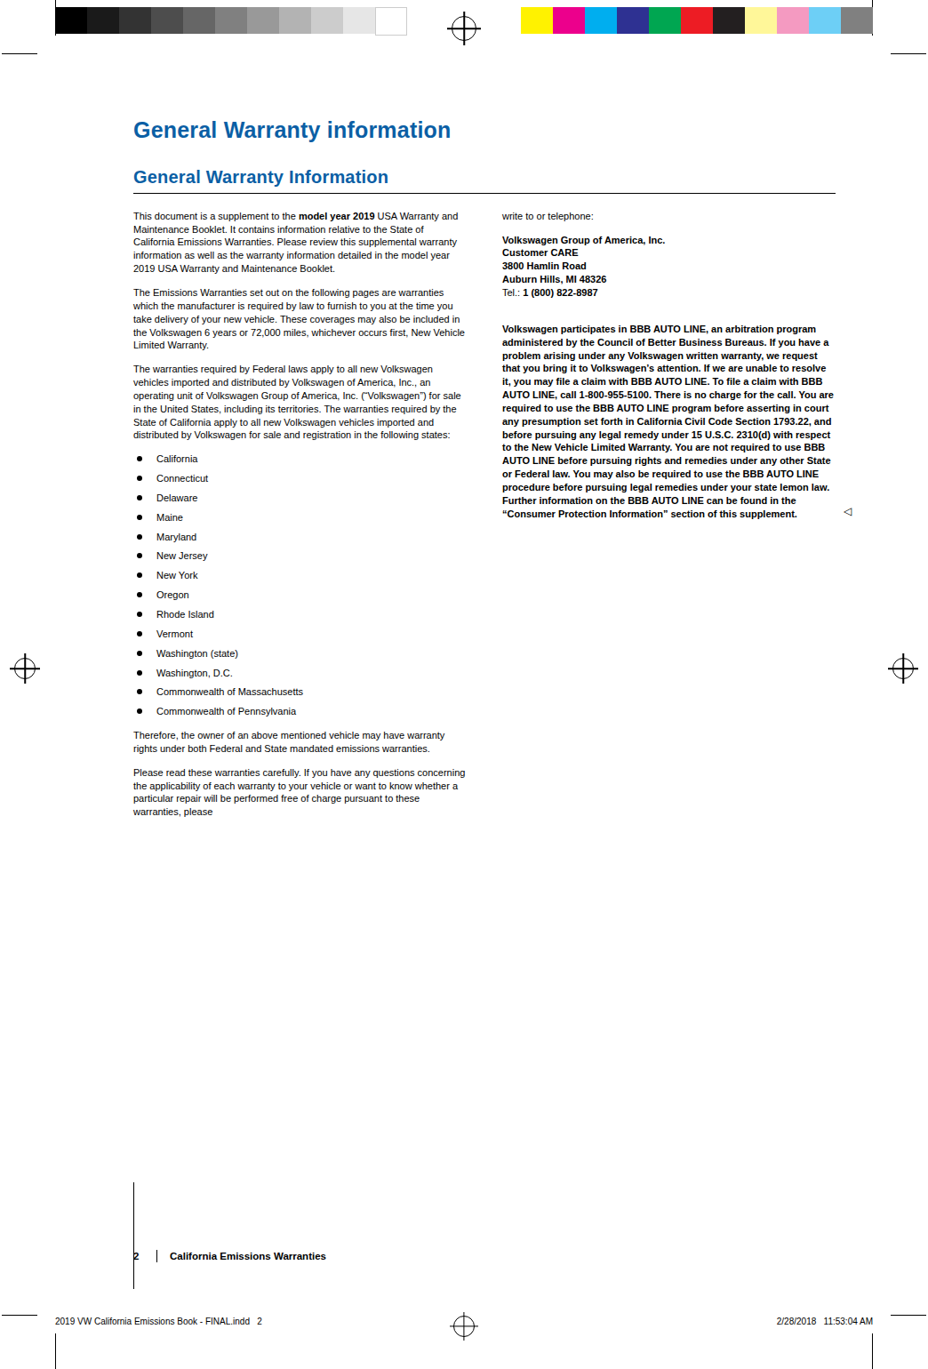General Warranty information
General Warranty Information
This document is a supplement to the model year 2019 USA Warranty and Maintenance Booklet. It contains information relative to the State of California Emissions Warranties. Please review this supplemental warranty information as well as the warranty information detailed in the model year 2019 USA Warranty and Maintenance Booklet.
The Emissions Warranties set out on the following pages are warranties which the manufacturer is required by law to furnish to you at the time you take delivery of your new vehicle. These coverages may also be included in the Volkswagen 6 years or 72,000 miles, whichever occurs first, New Vehicle Limited Warranty.
The warranties required by Federal laws apply to all new Volkswagen vehicles imported and distributed by Volkswagen of America, Inc., an operating unit of Volkswagen Group of America, Inc. (“Volkswagen”) for sale in the United States, including its territories. The warranties required by the State of California apply to all new Volkswagen vehicles imported and distributed by Volkswagen for sale and registration in the following states:
California
Connecticut
Delaware
Maine
Maryland
New Jersey
New York
Oregon
Rhode Island
Vermont
Washington (state)
Washington, D.C.
Commonwealth of Massachusetts
Commonwealth of Pennsylvania
Therefore, the owner of an above mentioned vehicle may have warranty rights under both Federal and State mandated emissions warranties.
Please read these warranties carefully. If you have any questions concerning the applicability of each warranty to your vehicle or want to know whether a particular repair will be performed free of charge pursuant to these warranties, please
write to or telephone:
Volkswagen Group of America, Inc.
Customer CARE
3800 Hamlin Road
Auburn Hills, MI 48326
Tel.: 1 (800) 822-8987
Volkswagen participates in BBB AUTO LINE, an arbitration program administered by the Council of Better Business Bureaus. If you have a problem arising under any Volkswagen written warranty, we request that you bring it to Volkswagen’s attention. If we are unable to resolve it, you may file a claim with BBB AUTO LINE. To file a claim with BBB AUTO LINE, call 1-800-955-5100. There is no charge for the call. You are required to use the BBB AUTO LINE program before asserting in court any presumption set forth in California Civil Code Section 1793.22, and before pursuing any legal remedy under 15 U.S.C. 2310(d) with respect to the New Vehicle Limited Warranty. You are not required to use BBB AUTO LINE before pursuing rights and remedies under any other State or Federal law. You may also be required to use the BBB AUTO LINE procedure before pursuing legal remedies under your state lemon law. Further information on the BBB AUTO LINE can be found in the “Consumer Protection Information” section of this supplement.◁
2 California Emissions Warranties
2019 VW California Emissions Book - FINAL.indd 2 2/28/2018 11:53:04 AM